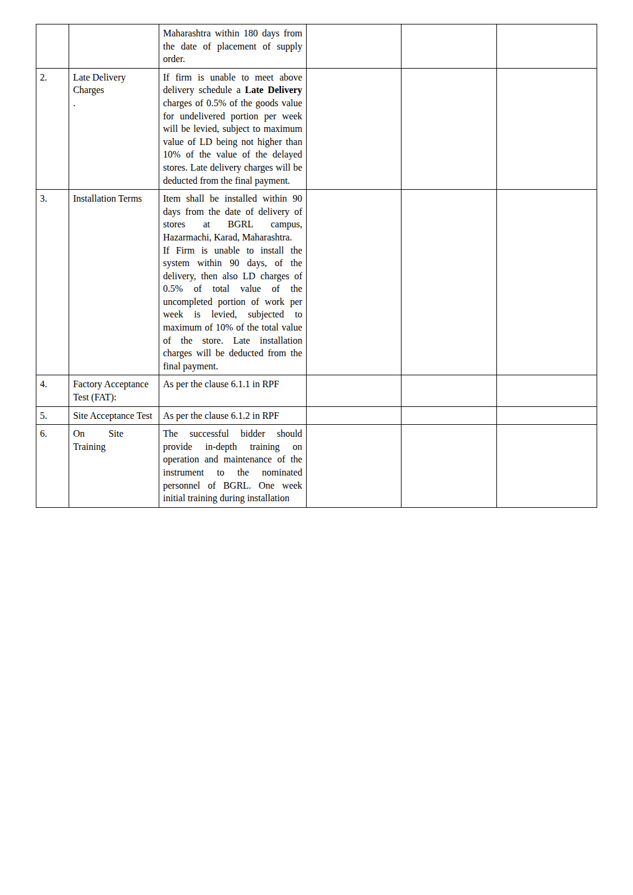| | | Maharashtra within 180 days from the date of placement of supply order. | | | |
| 2. | Late Delivery Charges . | If firm is unable to meet above delivery schedule a Late Delivery charges of 0.5% of the goods value for undelivered portion per week will be levied, subject to maximum value of LD being not higher than 10% of the value of the delayed stores. Late delivery charges will be deducted from the final payment. | | | |
| 3. | Installation Terms | Item shall be installed within 90 days from the date of delivery of stores at BGRL campus, Hazarmachi, Karad, Maharashtra. If Firm is unable to install the system within 90 days, of the delivery, then also LD charges of 0.5% of total value of the uncompleted portion of work per week is levied, subjected to maximum of 10% of the total value of the store. Late installation charges will be deducted from the final payment. | | | |
| 4. | Factory Acceptance Test (FAT): | As per the clause 6.1.1 in RPF | | | |
| 5. | Site Acceptance Test | As per the clause 6.1.2 in RPF | | | |
| 6. | On Site Training | The successful bidder should provide in-depth training on operation and maintenance of the instrument to the nominated personnel of BGRL. One week initial training during installation | | | |